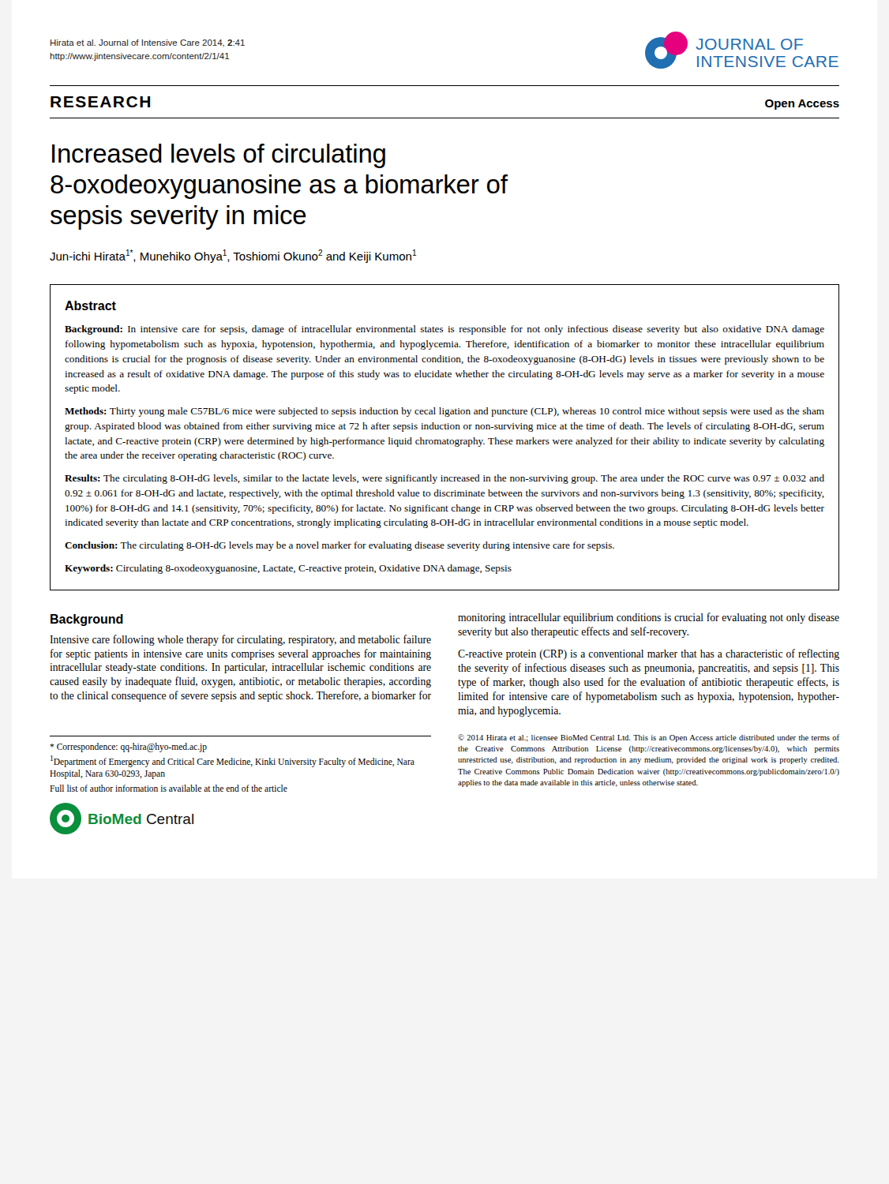Hirata et al. Journal of Intensive Care 2014, 2:41
http://www.jintensivecare.com/content/2/1/41
JOURNAL OF
INTENSIVE CARE
RESEARCH
Open Access
Increased levels of circulating
8-oxodeoxyguanosine as a biomarker of
sepsis severity in mice
Jun-ichi Hirata1*, Munehiko Ohya1, Toshiomi Okuno2 and Keiji Kumon1
Abstract
Background: In intensive care for sepsis, damage of intracellular environmental states is responsible for not only infectious disease severity but also oxidative DNA damage following hypometabolism such as hypoxia, hypotension, hypothermia, and hypoglycemia. Therefore, identification of a biomarker to monitor these intracellular equilibrium conditions is crucial for the prognosis of disease severity. Under an environmental condition, the 8-oxodeoxyguanosine (8-OH-dG) levels in tissues were previously shown to be increased as a result of oxidative DNA damage. The purpose of this study was to elucidate whether the circulating 8-OH-dG levels may serve as a marker for severity in a mouse septic model.
Methods: Thirty young male C57BL/6 mice were subjected to sepsis induction by cecal ligation and puncture (CLP), whereas 10 control mice without sepsis were used as the sham group. Aspirated blood was obtained from either surviving mice at 72 h after sepsis induction or non-surviving mice at the time of death. The levels of circulating 8-OH-dG, serum lactate, and C-reactive protein (CRP) were determined by high-performance liquid chromatography. These markers were analyzed for their ability to indicate severity by calculating the area under the receiver operating characteristic (ROC) curve.
Results: The circulating 8-OH-dG levels, similar to the lactate levels, were significantly increased in the non-surviving group. The area under the ROC curve was 0.97 ± 0.032 and 0.92 ± 0.061 for 8-OH-dG and lactate, respectively, with the optimal threshold value to discriminate between the survivors and non-survivors being 1.3 (sensitivity, 80%; specificity, 100%) for 8-OH-dG and 14.1 (sensitivity, 70%; specificity, 80%) for lactate. No significant change in CRP was observed between the two groups. Circulating 8-OH-dG levels better indicated severity than lactate and CRP concentrations, strongly implicating circulating 8-OH-dG in intracellular environmental conditions in a mouse septic model.
Conclusion: The circulating 8-OH-dG levels may be a novel marker for evaluating disease severity during intensive care for sepsis.
Keywords: Circulating 8-oxodeoxyguanosine, Lactate, C-reactive protein, Oxidative DNA damage, Sepsis
Background
Intensive care following whole therapy for circulating, respiratory, and metabolic failure for septic patients in intensive care units comprises several approaches for maintaining intracellular steady-state conditions. In particular, intracellular ischemic conditions are caused easily by inadequate fluid, oxygen, antibiotic, or metabolic therapies, according to the clinical consequence of severe sepsis and septic shock. Therefore, a biomarker for monitoring intracellular equilibrium conditions is crucial for evaluating not only disease severity but also therapeutic effects and self-recovery.
C-reactive protein (CRP) is a conventional marker that has a characteristic of reflecting the severity of infectious diseases such as pneumonia, pancreatitis, and sepsis [1]. This type of marker, though also used for the evaluation of antibiotic therapeutic effects, is limited for intensive care of hypometabolism such as hypoxia, hypotension, hypothermia, and hypoglycemia.
* Correspondence: qq-hira@hyo-med.ac.jp
1Department of Emergency and Critical Care Medicine, Kinki University Faculty of Medicine, Nara Hospital, Nara 630-0293, Japan
Full list of author information is available at the end of the article
BioMed Central
© 2014 Hirata et al.; licensee BioMed Central Ltd. This is an Open Access article distributed under the terms of the Creative Commons Attribution License (http://creativecommons.org/licenses/by/4.0), which permits unrestricted use, distribution, and reproduction in any medium, provided the original work is properly credited. The Creative Commons Public Domain Dedication waiver (http://creativecommons.org/publicdomain/zero/1.0/) applies to the data made available in this article, unless otherwise stated.